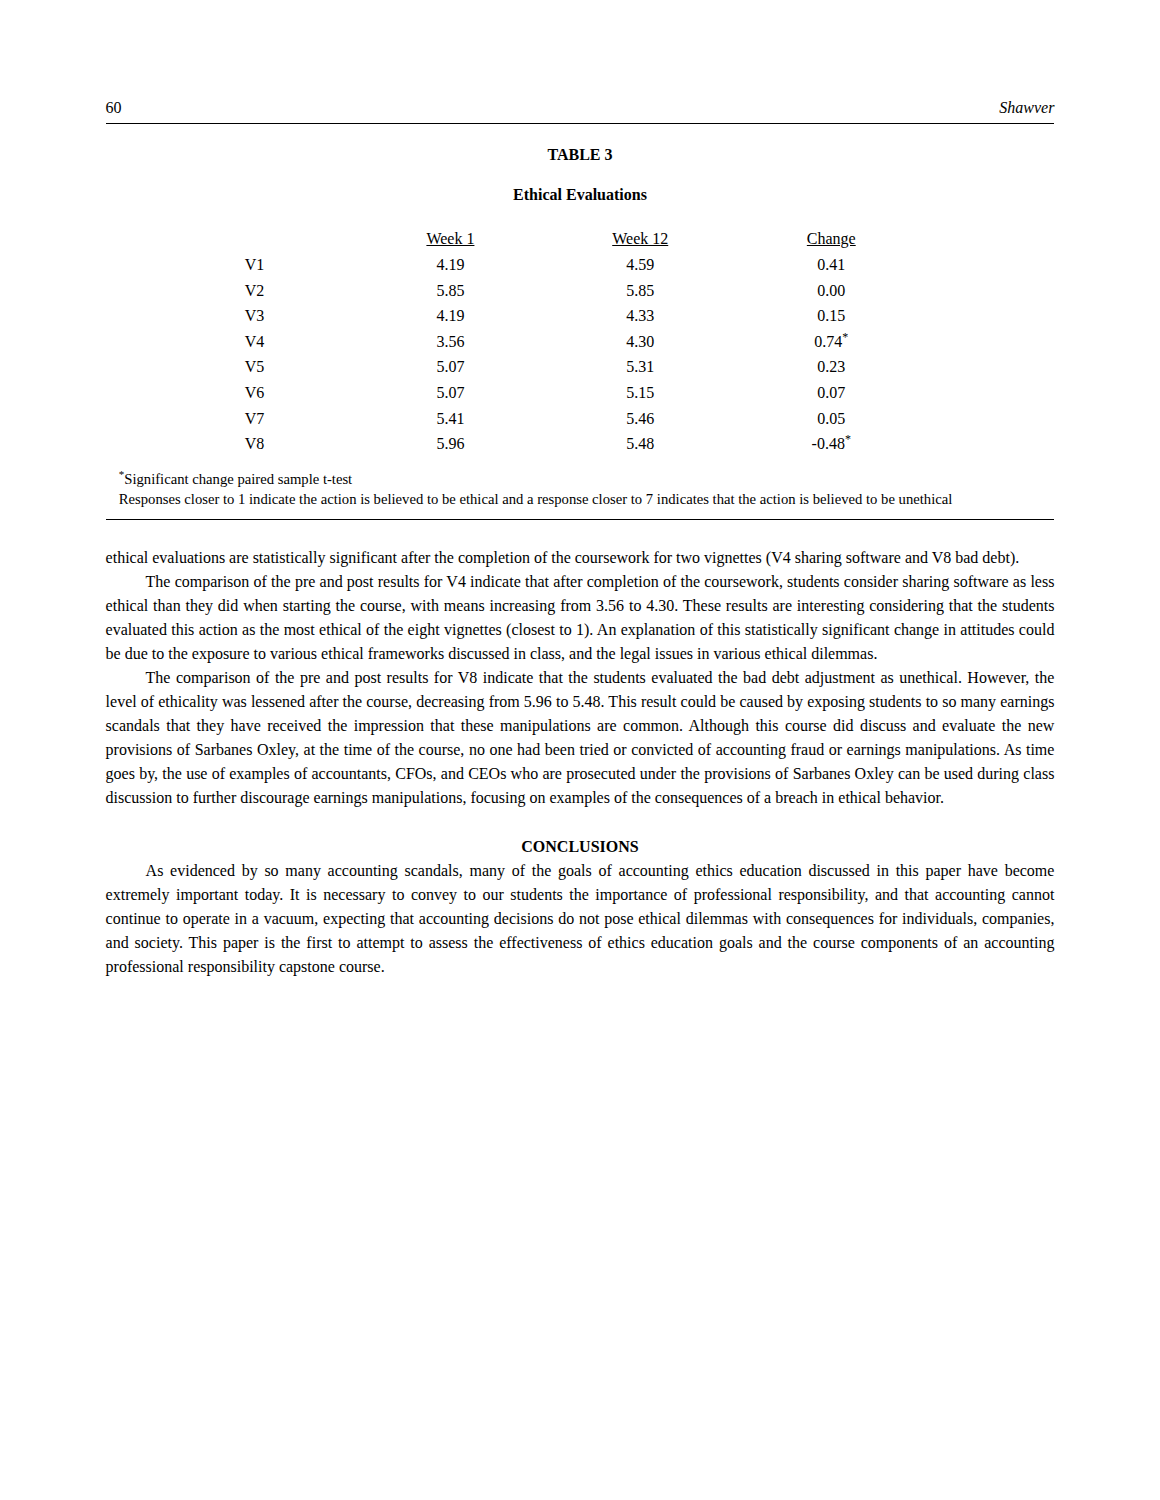60 Shawver
TABLE 3
Ethical Evaluations
| | Week 1 | Week 12 | Change |
| --- | --- | --- | --- |
| V1 | 4.19 | 4.59 | 0.41 |
| V2 | 5.85 | 5.85 | 0.00 |
| V3 | 4.19 | 4.33 | 0.15 |
| V4 | 3.56 | 4.30 | 0.74 * |
| V5 | 5.07 | 5.31 | 0.23 |
| V6 | 5.07 | 5.15 | 0.07 |
| V7 | 5.41 | 5.46 | 0.05 |
| V8 | 5.96 | 5.48 | -0.48 * |
*Significant change paired sample t-test
Responses closer to 1 indicate the action is believed to be ethical and a response closer to 7 indicates that the action is believed to be unethical
ethical evaluations are statistically significant after the completion of the coursework for two vignettes (V4 sharing software and V8 bad debt).
The comparison of the pre and post results for V4 indicate that after completion of the coursework, students consider sharing software as less ethical than they did when starting the course, with means increasing from 3.56 to 4.30. These results are interesting considering that the students evaluated this action as the most ethical of the eight vignettes (closest to 1). An explanation of this statistically significant change in attitudes could be due to the exposure to various ethical frameworks discussed in class, and the legal issues in various ethical dilemmas.
The comparison of the pre and post results for V8 indicate that the students evaluated the bad debt adjustment as unethical. However, the level of ethicality was lessened after the course, decreasing from 5.96 to 5.48. This result could be caused by exposing students to so many earnings scandals that they have received the impression that these manipulations are common. Although this course did discuss and evaluate the new provisions of Sarbanes Oxley, at the time of the course, no one had been tried or convicted of accounting fraud or earnings manipulations. As time goes by, the use of examples of accountants, CFOs, and CEOs who are prosecuted under the provisions of Sarbanes Oxley can be used during class discussion to further discourage earnings manipulations, focusing on examples of the consequences of a breach in ethical behavior.
CONCLUSIONS
As evidenced by so many accounting scandals, many of the goals of accounting ethics education discussed in this paper have become extremely important today. It is necessary to convey to our students the importance of professional responsibility, and that accounting cannot continue to operate in a vacuum, expecting that accounting decisions do not pose ethical dilemmas with consequences for individuals, companies, and society. This paper is the first to attempt to assess the effectiveness of ethics education goals and the course components of an accounting professional responsibility capstone course.